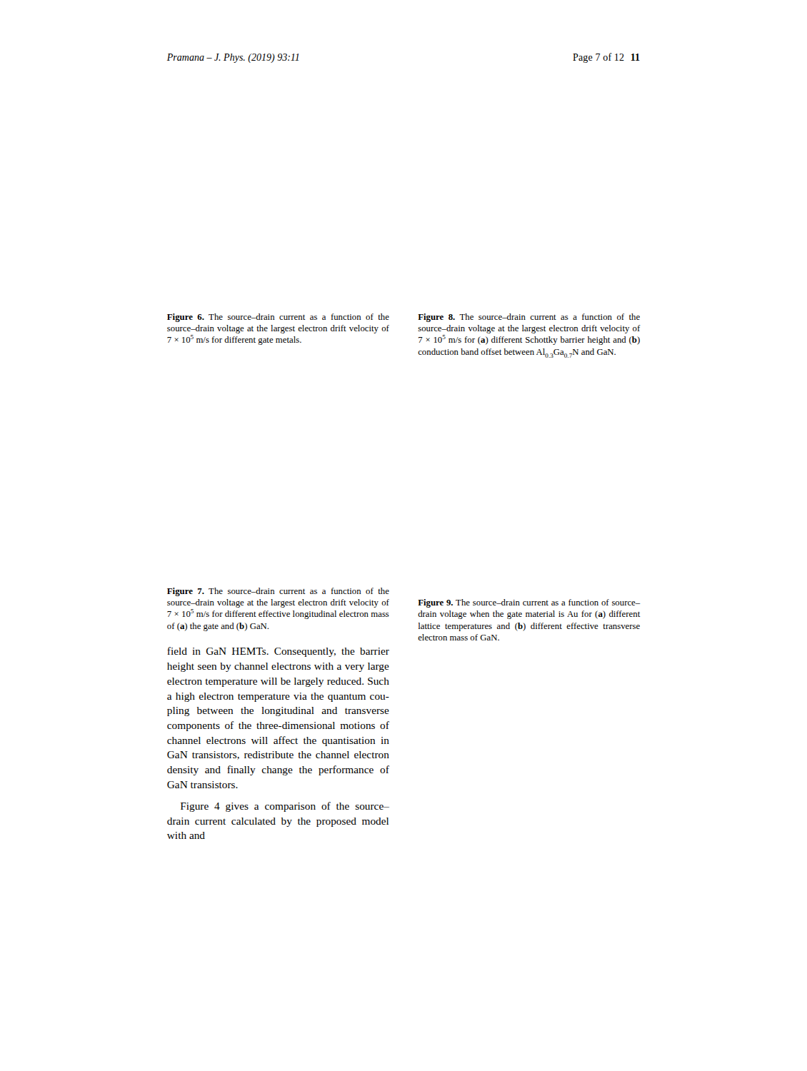Pramana – J. Phys. (2019) 93:11
Page 7 of 12 11
Figure 6. The source–drain current as a function of the source–drain voltage at the largest electron drift velocity of 7 × 105 m/s for different gate metals.
Figure 7. The source–drain current as a function of the source–drain voltage at the largest electron drift velocity of 7 × 105 m/s for different effective longitudinal electron mass of (a) the gate and (b) GaN.
field in GaN HEMTs. Consequently, the barrier height seen by channel electrons with a very large electron temperature will be largely reduced. Such a high electron temperature via the quantum coupling between the longitudinal and transverse components of the three-dimensional motions of channel electrons will affect the quantisation in GaN transistors, redistribute the channel electron density and finally change the performance of GaN transistors.
Figure 4 gives a comparison of the source–drain current calculated by the proposed model with and
Figure 8. The source–drain current as a function of the source–drain voltage at the largest electron drift velocity of 7 × 105 m/s for (a) different Schottky barrier height and (b) conduction band offset between Al0.3Ga0.7N and GaN.
Figure 9. The source–drain current as a function of source–drain voltage when the gate material is Au for (a) different lattice temperatures and (b) different effective transverse electron mass of GaN.